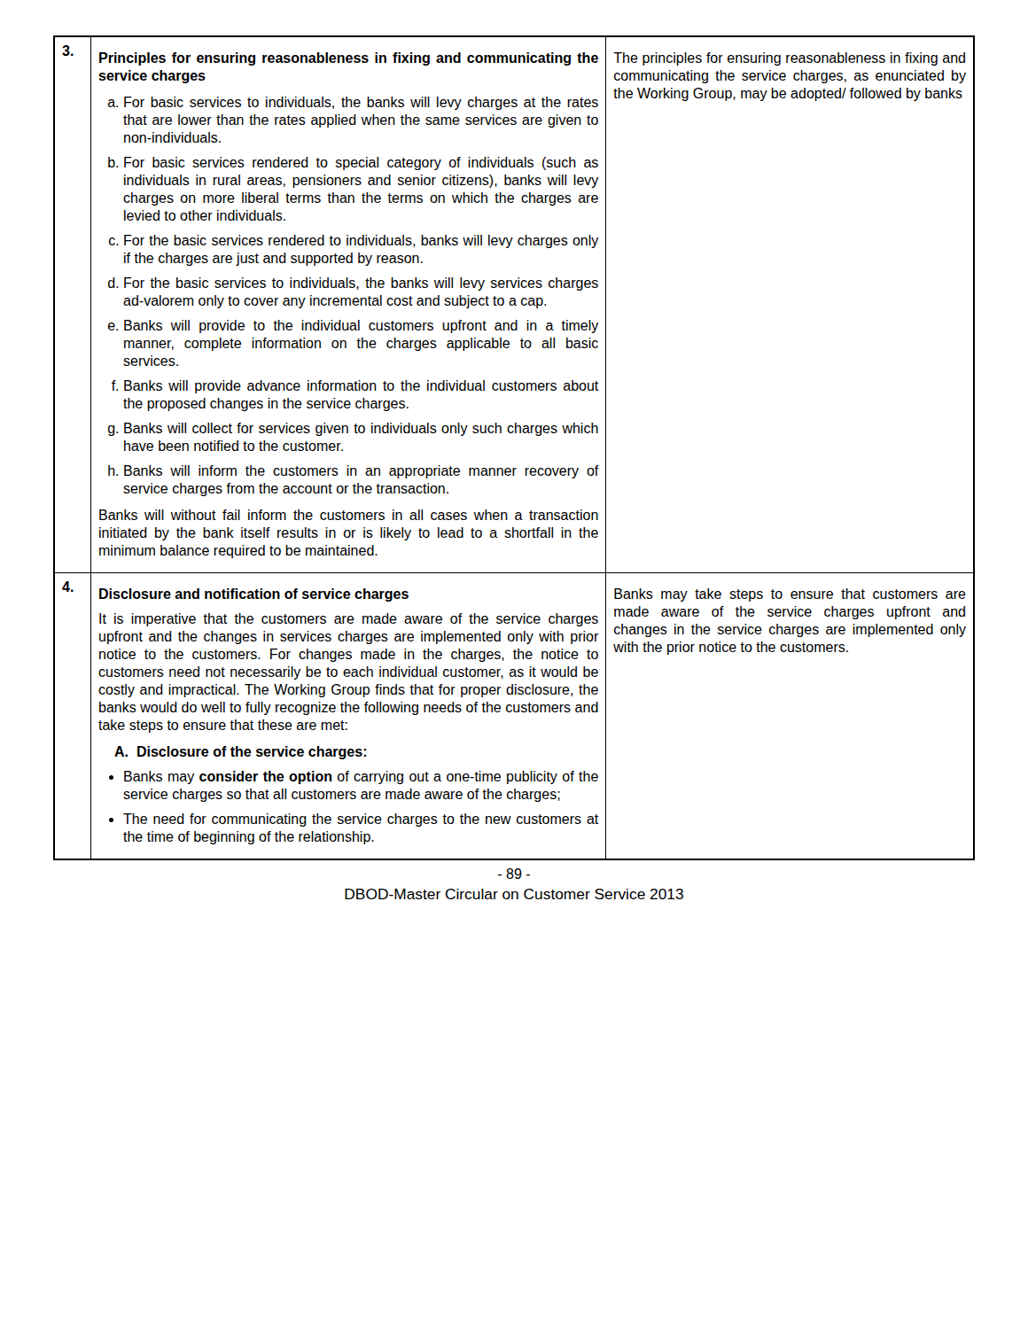| 3. | Principles for ensuring reasonableness in fixing and communicating the service charges For basic services to individuals, the banks will levy charges at the rates that are lower than the rates applied when the same services are given to non-individuals. For basic services rendered to special category of individuals (such as individuals in rural areas, pensioners and senior citizens), banks will levy charges on more liberal terms than the terms on which the charges are levied to other individuals. For the basic services rendered to individuals, banks will levy charges only if the charges are just and supported by reason. For the basic services to individuals, the banks will levy services charges ad-valorem only to cover any incremental cost and subject to a cap. Banks will provide to the individual customers upfront and in a timely manner, complete information on the charges applicable to all basic services. Banks will provide advance information to the individual customers about the proposed changes in the service charges. Banks will collect for services given to individuals only such charges which have been notified to the customer. Banks will inform the customers in an appropriate manner recovery of service charges from the account or the transaction. Banks will without fail inform the customers in all cases when a transaction initiated by the bank itself results in or is likely to lead to a shortfall in the minimum balance required to be maintained. | The principles for ensuring reasonableness in fixing and communicating the service charges, as enunciated by the Working Group, may be adopted/ followed by banks |
| 4. | Disclosure and notification of service charges It is imperative that the customers are made aware of the service charges upfront and the changes in services charges are implemented only with prior notice to the customers. For changes made in the charges, the notice to customers need not necessarily be to each individual customer, as it would be costly and impractical. The Working Group finds that for proper disclosure, the banks would do well to fully recognize the following needs of the customers and take steps to ensure that these are met: A. Disclosure of the service charges: Banks may consider the option of carrying out a one-time publicity of the service charges so that all customers are made aware of the charges; The need for communicating the service charges to the new customers at the time of beginning of the relationship. | Banks may take steps to ensure that customers are made aware of the service charges upfront and changes in the service charges are implemented only with the prior notice to the customers. |
- 89 -
DBOD-Master Circular on Customer Service 2013